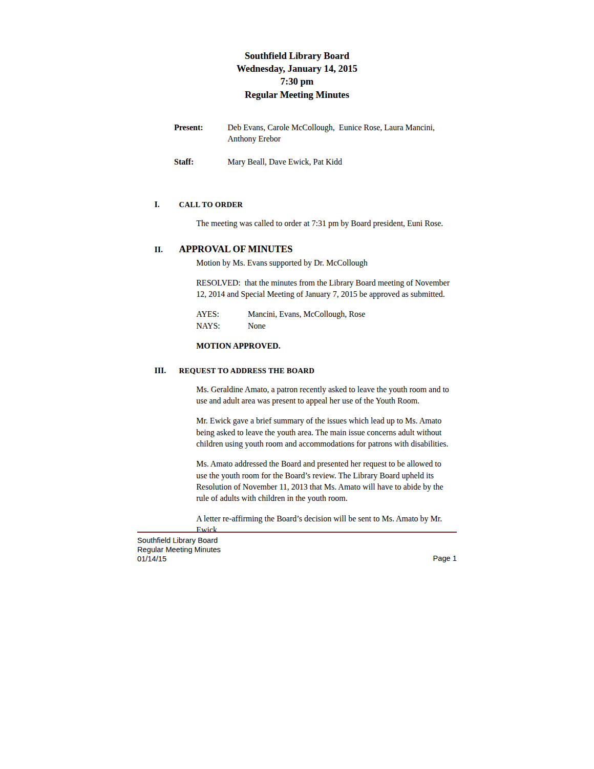Southfield Library Board
Wednesday, January 14, 2015
7:30 pm
Regular Meeting Minutes
| Present: | Deb Evans, Carole McCollough, Eunice Rose, Laura Mancini, Anthony Erebor |
| Staff: | Mary Beall, Dave Ewick, Pat Kidd |
I. CALL TO ORDER
The meeting was called to order at 7:31 pm by Board president, Euni Rose.
II. APPROVAL OF MINUTES
Motion by Ms. Evans supported by Dr. McCollough
RESOLVED: that the minutes from the Library Board meeting of November 12, 2014 and Special Meeting of January 7, 2015 be approved as submitted.
AYES: Mancini, Evans, McCollough, Rose
NAYS: None
MOTION APPROVED.
III. REQUEST TO ADDRESS THE BOARD
Ms. Geraldine Amato, a patron recently asked to leave the youth room and to use and adult area was present to appeal her use of the Youth Room.
Mr. Ewick gave a brief summary of the issues which lead up to Ms. Amato being asked to leave the youth area. The main issue concerns adult without children using youth room and accommodations for patrons with disabilities.
Ms. Amato addressed the Board and presented her request to be allowed to use the youth room for the Board’s review. The Library Board upheld its Resolution of November 11, 2013 that Ms. Amato will have to abide by the rule of adults with children in the youth room.
A letter re-affirming the Board’s decision will be sent to Ms. Amato by Mr. Ewick.
Southfield Library Board
Regular Meeting Minutes
01/14/15
Page 1